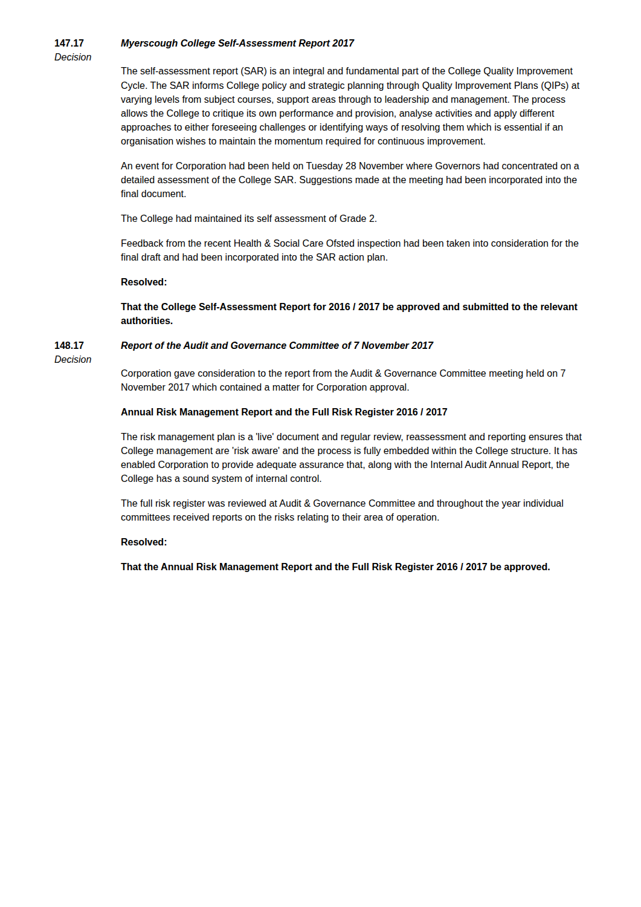147.17Decision
Myerscough College Self-Assessment Report 2017
The self-assessment report (SAR) is an integral and fundamental part of the College Quality Improvement Cycle. The SAR informs College policy and strategic planning through Quality Improvement Plans (QIPs) at varying levels from subject courses, support areas through to leadership and management. The process allows the College to critique its own performance and provision, analyse activities and apply different approaches to either foreseeing challenges or identifying ways of resolving them which is essential if an organisation wishes to maintain the momentum required for continuous improvement.
An event for Corporation had been held on Tuesday 28 November where Governors had concentrated on a detailed assessment of the College SAR. Suggestions made at the meeting had been incorporated into the final document.
The College had maintained its self assessment of Grade 2.
Feedback from the recent Health & Social Care Ofsted inspection had been taken into consideration for the final draft and had been incorporated into the SAR action plan.
Resolved:
That the College Self-Assessment Report for 2016 / 2017 be approved and submitted to the relevant authorities.
148.17Decision
Report of the Audit and Governance Committee of 7 November 2017
Corporation gave consideration to the report from the Audit & Governance Committee meeting held on 7 November 2017 which contained a matter for Corporation approval.
Annual Risk Management Report and the Full Risk Register 2016 / 2017
The risk management plan is a 'live' document and regular review, reassessment and reporting ensures that College management are 'risk aware' and the process is fully embedded within the College structure. It has enabled Corporation to provide adequate assurance that, along with the Internal Audit Annual Report, the College has a sound system of internal control.
The full risk register was reviewed at Audit & Governance Committee and throughout the year individual committees received reports on the risks relating to their area of operation.
Resolved:
That the Annual Risk Management Report and the Full Risk Register 2016 / 2017 be approved.